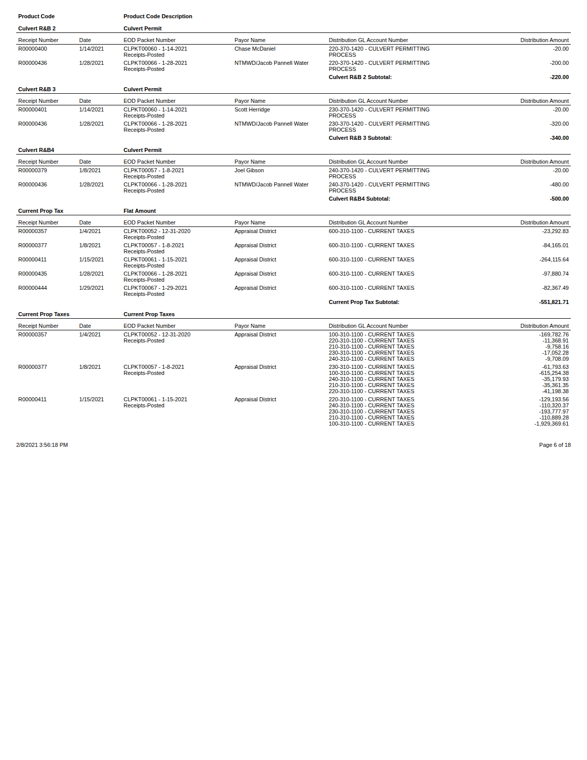| Product Code | Product Code Description |
| Culvert R&B 2 | Culvert Permit |
| Receipt Number | Date | EOD Packet Number | Payor Name | Distribution GL Account Number | Distribution Amount |
| R00000400 | 1/14/2021 | CLPKT00060 - 1-14-2021 Receipts-Posted | Chase McDaniel | 220-370-1420 - CULVERT PERMITTING PROCESS | -20.00 |
| R00000436 | 1/28/2021 | CLPKT00066 - 1-28-2021 Receipts-Posted | NTMWD/Jacob Pannell Water | 220-370-1420 - CULVERT PERMITTING PROCESS | -200.00 |
| | Culvert R&B 2 Subtotal: | -220.00 |
| Culvert R&B 3 | Culvert Permit |
| Receipt Number | Date | EOD Packet Number | Payor Name | Distribution GL Account Number | Distribution Amount |
| R00000401 | 1/14/2021 | CLPKT00060 - 1-14-2021 Receipts-Posted | Scott Herridge | 230-370-1420 - CULVERT PERMITTING PROCESS | -20.00 |
| R00000436 | 1/28/2021 | CLPKT00066 - 1-28-2021 Receipts-Posted | NTMWD/Jacob Pannell Water | 230-370-1420 - CULVERT PERMITTING PROCESS | -320.00 |
| | Culvert R&B 3 Subtotal: | -340.00 |
| Culvert R&B4 | Culvert Permit |
| Receipt Number | Date | EOD Packet Number | Payor Name | Distribution GL Account Number | Distribution Amount |
| R00000379 | 1/8/2021 | CLPKT00057 - 1-8-2021 Receipts-Posted | Joel Gibson | 240-370-1420 - CULVERT PERMITTING PROCESS | -20.00 |
| R00000436 | 1/28/2021 | CLPKT00066 - 1-28-2021 Receipts-Posted | NTMWD/Jacob Pannell Water | 240-370-1420 - CULVERT PERMITTING PROCESS | -480.00 |
| | Culvert R&B4 Subtotal: | -500.00 |
| Current Prop Tax | Flat Amount |
| Receipt Number | Date | EOD Packet Number | Payor Name | Distribution GL Account Number | Distribution Amount |
| R00000357 | 1/4/2021 | CLPKT00052 - 12-31-2020 Receipts-Posted | Appraisal District | 600-310-1100 - CURRENT TAXES | -23,292.83 |
| R00000377 | 1/8/2021 | CLPKT00057 - 1-8-2021 Receipts-Posted | Appraisal District | 600-310-1100 - CURRENT TAXES | -84,165.01 |
| R00000411 | 1/15/2021 | CLPKT00061 - 1-15-2021 Receipts-Posted | Appraisal District | 600-310-1100 - CURRENT TAXES | -264,115.64 |
| R00000435 | 1/28/2021 | CLPKT00066 - 1-28-2021 Receipts-Posted | Appraisal District | 600-310-1100 - CURRENT TAXES | -97,880.74 |
| R00000444 | 1/29/2021 | CLPKT00067 - 1-29-2021 Receipts-Posted | Appraisal District | 600-310-1100 - CURRENT TAXES | -82,367.49 |
| | Current Prop Tax Subtotal: | -551,821.71 |
| Current Prop Taxes | Current Prop Taxes |
| Receipt Number | Date | EOD Packet Number | Payor Name | Distribution GL Account Number | Distribution Amount |
| R00000357 | 1/4/2021 | CLPKT00052 - 12-31-2020 Receipts-Posted | Appraisal District | 100-310-1100 - CURRENT TAXES 220-310-1100 - CURRENT TAXES 210-310-1100 - CURRENT TAXES 230-310-1100 - CURRENT TAXES 240-310-1100 - CURRENT TAXES | -169,782.76 -11,368.91 -9,758.16 -17,052.28 -9,708.09 |
| R00000377 | 1/8/2021 | CLPKT00057 - 1-8-2021 Receipts-Posted | Appraisal District | 230-310-1100 - CURRENT TAXES 100-310-1100 - CURRENT TAXES 240-310-1100 - CURRENT TAXES 210-310-1100 - CURRENT TAXES 220-310-1100 - CURRENT TAXES | -61,793.63 -615,254.38 -35,179.93 -35,361.35 -41,198.38 |
| R00000411 | 1/15/2021 | CLPKT00061 - 1-15-2021 Receipts-Posted | Appraisal District | 220-310-1100 - CURRENT TAXES 240-310-1100 - CURRENT TAXES 230-310-1100 - CURRENT TAXES 210-310-1100 - CURRENT TAXES 100-310-1100 - CURRENT TAXES | -129,193.56 -110,320.37 -193,777.97 -110,889.28 -1,929,369.61 |
2/8/2021 3:56:18 PM
Page 6 of 18